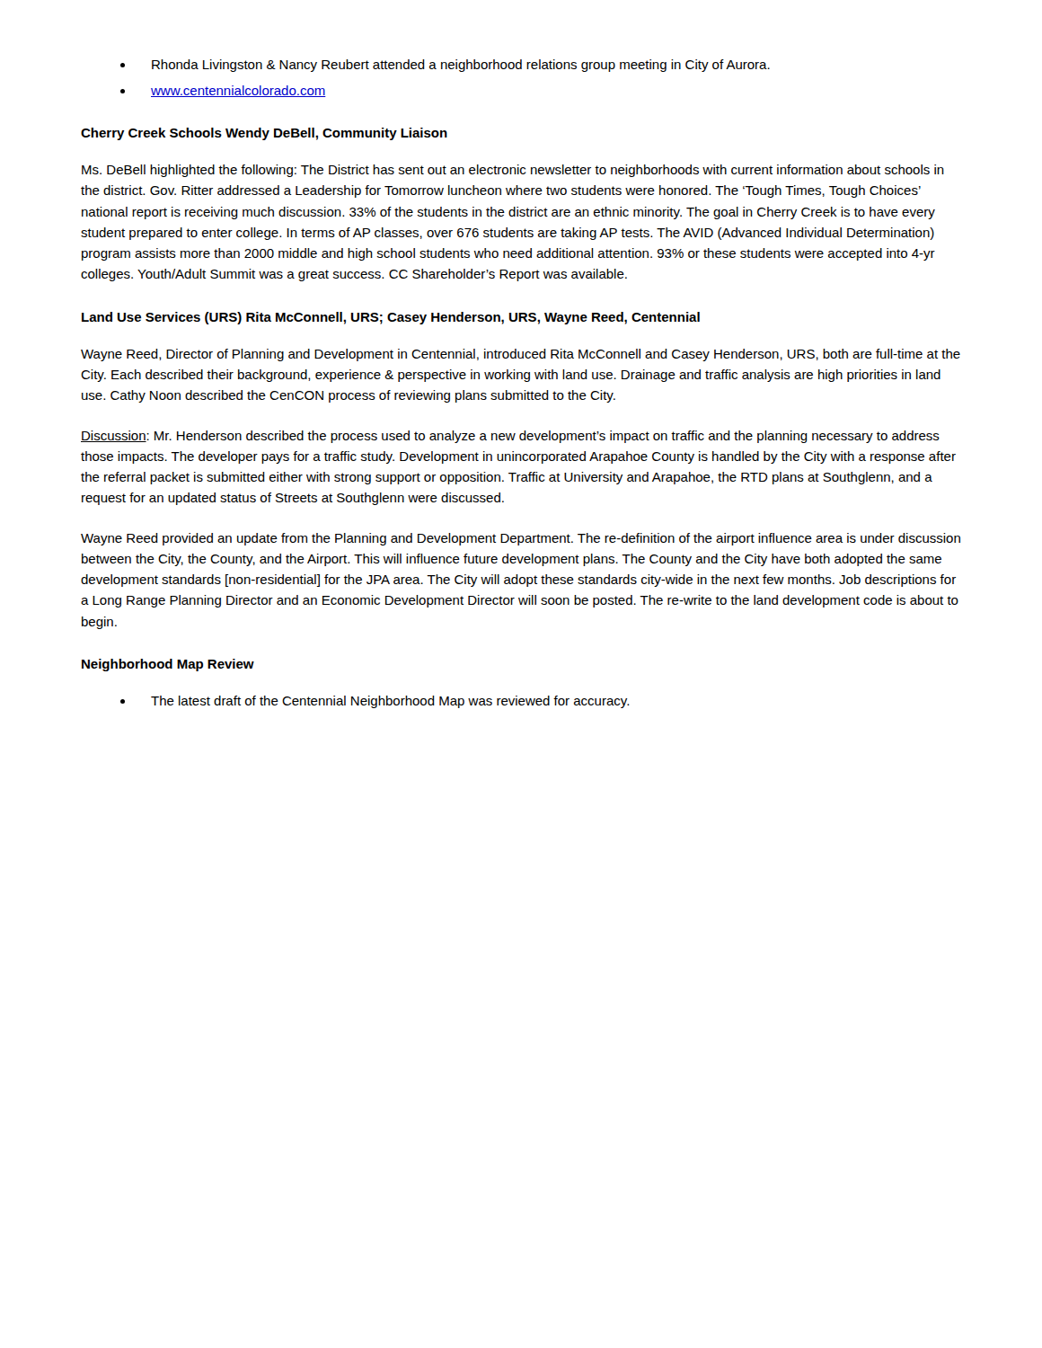Rhonda Livingston & Nancy Reubert attended a neighborhood relations group meeting in City of Aurora.
www.centennialcolorado.com
Cherry Creek Schools Wendy DeBell, Community Liaison
Ms. DeBell highlighted the following: The District has sent out an electronic newsletter to neighborhoods with current information about schools in the district. Gov. Ritter addressed a Leadership for Tomorrow luncheon where two students were honored. The ‘Tough Times, Tough Choices’ national report is receiving much discussion. 33% of the students in the district are an ethnic minority. The goal in Cherry Creek is to have every student prepared to enter college. In terms of AP classes, over 676 students are taking AP tests. The AVID (Advanced Individual Determination) program assists more than 2000 middle and high school students who need additional attention. 93% or these students were accepted into 4-yr colleges. Youth/Adult Summit was a great success. CC Shareholder’s Report was available.
Land Use Services (URS) Rita McConnell, URS; Casey Henderson, URS, Wayne Reed, Centennial
Wayne Reed, Director of Planning and Development in Centennial, introduced Rita McConnell and Casey Henderson, URS, both are full-time at the City. Each described their background, experience & perspective in working with land use. Drainage and traffic analysis are high priorities in land use. Cathy Noon described the CenCON process of reviewing plans submitted to the City.
Discussion: Mr. Henderson described the process used to analyze a new development’s impact on traffic and the planning necessary to address those impacts. The developer pays for a traffic study. Development in unincorporated Arapahoe County is handled by the City with a response after the referral packet is submitted either with strong support or opposition. Traffic at University and Arapahoe, the RTD plans at Southglenn, and a request for an updated status of Streets at Southglenn were discussed.
Wayne Reed provided an update from the Planning and Development Department. The re-definition of the airport influence area is under discussion between the City, the County, and the Airport. This will influence future development plans. The County and the City have both adopted the same development standards [non-residential] for the JPA area. The City will adopt these standards city-wide in the next few months. Job descriptions for a Long Range Planning Director and an Economic Development Director will soon be posted. The re-write to the land development code is about to begin.
Neighborhood Map Review
The latest draft of the Centennial Neighborhood Map was reviewed for accuracy.